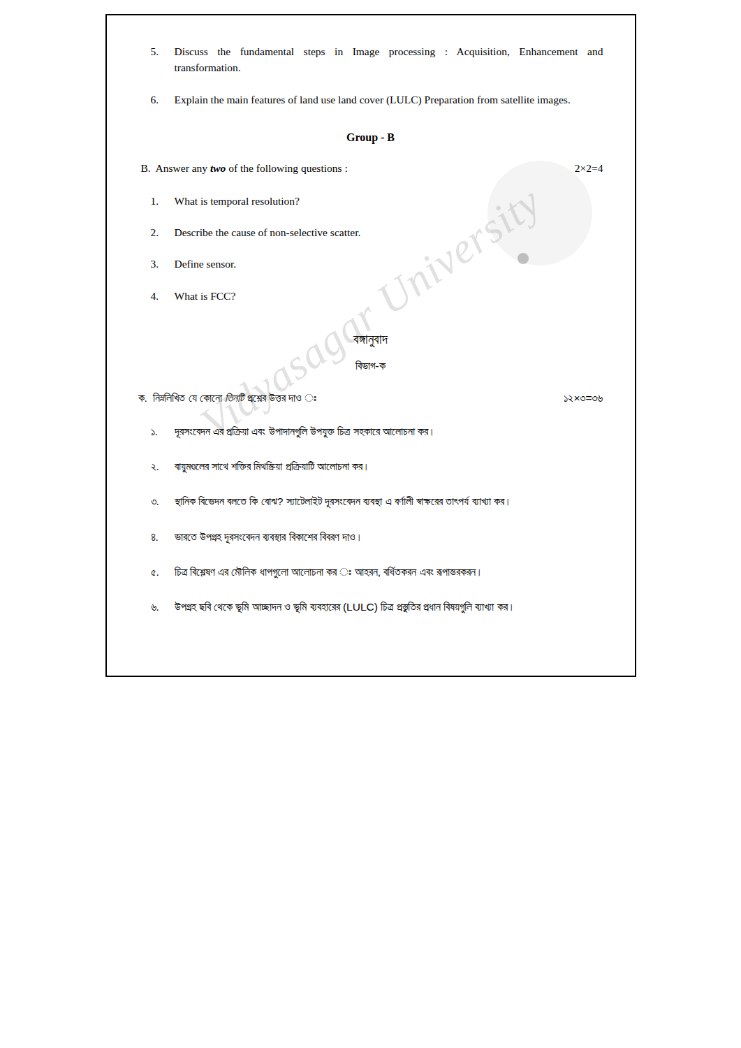Vidyasagar University
5. Discuss the fundamental steps in Image processing : Acquisition, Enhancement and transformation.
6. Explain the main features of land use land cover (LULC) Preparation from satellite images.
Group - B
B. Answer any two of the following questions : 2×2=4
1. What is temporal resolution?
2. Describe the cause of non-selective scatter.
3. Define sensor.
4. What is FCC?
বঙ্গানুবাদ
বিভাগ-ক
ক. নিম্নলিখিত যে কোনো তিনটি প্রশ্নের উত্তর দাও ঃ ১২×৩=৩৬
১. দূরসংবেদন এর প্রক্রিয়া এবং উপাদানগুলি উপযুক্ত চিত্র সহকারে আলোচনা কর।
২. বায়ুমণ্ডলের সাথে শক্তির মিথস্ক্রিয়া প্রক্রিয়াটি আলোচনা কর।
৩. স্থানিক বিভেদন বলতে কি বোঝ? স্যাটেলাইট দূরসংবেদন ব্যবস্থা এ বর্ণালী স্বাক্ষরের তাৎপর্য ব্যাখ্যা কর।
৪. ভারতে উপগ্রহ দূরসংবেদন ব্যবস্থার বিকাশের বিবরণ দাও।
৫. চিত্র বিশ্লেষণ এর মৌলিক ধাপগুলো আলোচনা কর ঃ আহরন, বর্ধিতকরন এবং রূপান্তরকরন।
৬. উপগ্রহ ছবি থেকে ভূমি আচ্ছাদন ও ভূমি ব্যবহারের (LULC) চিত্র প্রস্তুতির প্রধান বিষয়গুলি ব্যাখ্যা কর।